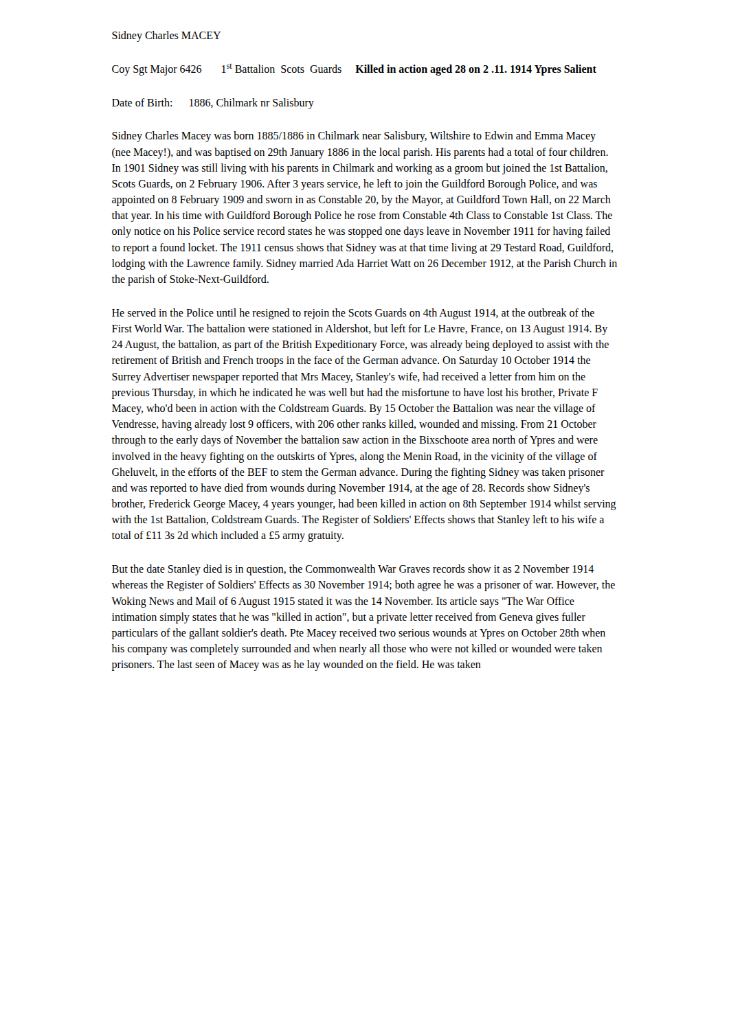Sidney Charles MACEY
Coy Sgt Major 6426 1st Battalion Scots Guards Killed in action aged 28 on 2 .11. 1914 Ypres Salient
Date of Birth: 1886, Chilmark nr Salisbury
Sidney Charles Macey was born 1885/1886 in Chilmark near Salisbury, Wiltshire to Edwin and Emma Macey (nee Macey!), and was baptised on 29th January 1886 in the local parish. His parents had a total of four children. In 1901 Sidney was still living with his parents in Chilmark and working as a groom but joined the 1st Battalion, Scots Guards, on 2 February 1906. After 3 years service, he left to join the Guildford Borough Police, and was appointed on 8 February 1909 and sworn in as Constable 20, by the Mayor, at Guildford Town Hall, on 22 March that year. In his time with Guildford Borough Police he rose from Constable 4th Class to Constable 1st Class. The only notice on his Police service record states he was stopped one days leave in November 1911 for having failed to report a found locket. The 1911 census shows that Sidney was at that time living at 29 Testard Road, Guildford, lodging with the Lawrence family. Sidney married Ada Harriet Watt on 26 December 1912, at the Parish Church in the parish of Stoke-Next-Guildford.
He served in the Police until he resigned to rejoin the Scots Guards on 4th August 1914, at the outbreak of the First World War. The battalion were stationed in Aldershot, but left for Le Havre, France, on 13 August 1914. By 24 August, the battalion, as part of the British Expeditionary Force, was already being deployed to assist with the retirement of British and French troops in the face of the German advance. On Saturday 10 October 1914 the Surrey Advertiser newspaper reported that Mrs Macey, Stanley's wife, had received a letter from him on the previous Thursday, in which he indicated he was well but had the misfortune to have lost his brother, Private F Macey, who'd been in action with the Coldstream Guards. By 15 October the Battalion was near the village of Vendresse, having already lost 9 officers, with 206 other ranks killed, wounded and missing. From 21 October through to the early days of November the battalion saw action in the Bixschoote area north of Ypres and were involved in the heavy fighting on the outskirts of Ypres, along the Menin Road, in the vicinity of the village of Gheluvelt, in the efforts of the BEF to stem the German advance. During the fighting Sidney was taken prisoner and was reported to have died from wounds during November 1914, at the age of 28. Records show Sidney's brother, Frederick George Macey, 4 years younger, had been killed in action on 8th September 1914 whilst serving with the 1st Battalion, Coldstream Guards. The Register of Soldiers' Effects shows that Stanley left to his wife a total of £11 3s 2d which included a £5 army gratuity.
But the date Stanley died is in question, the Commonwealth War Graves records show it as 2 November 1914 whereas the Register of Soldiers' Effects as 30 November 1914; both agree he was a prisoner of war. However, the Woking News and Mail of 6 August 1915 stated it was the 14 November. Its article says "The War Office intimation simply states that he was "killed in action", but a private letter received from Geneva gives fuller particulars of the gallant soldier's death. Pte Macey received two serious wounds at Ypres on October 28th when his company was completely surrounded and when nearly all those who were not killed or wounded were taken prisoners. The last seen of Macey was as he lay wounded on the field. He was taken